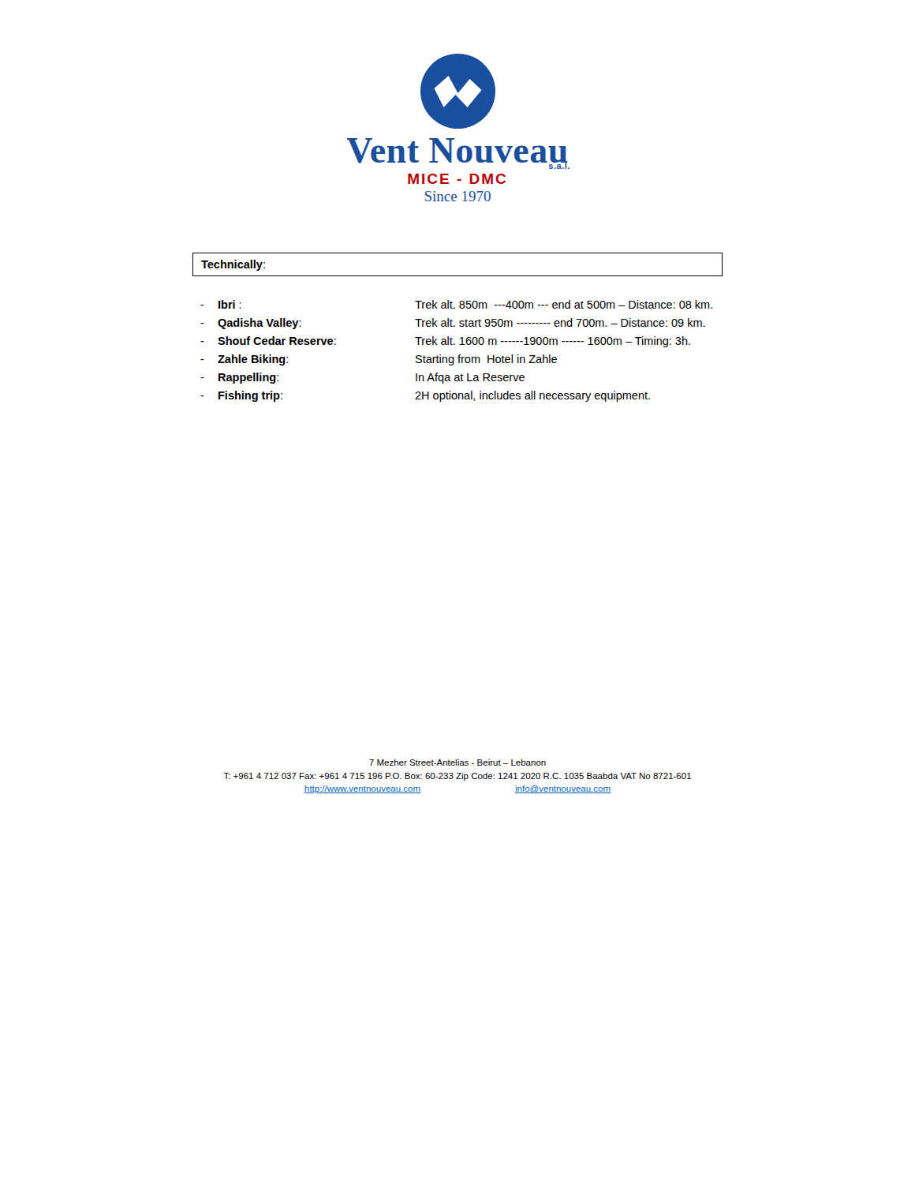Vent Nouveaus.a.l.
MICE - DMC
Since 1970
Technically:
- Ibri : Trek alt. 850m ---400m --- end at 500m – Distance: 08 km.
- Qadisha Valley: Trek alt. start 950m --------- end 700m. – Distance: 09 km.
- Shouf Cedar Reserve: Trek alt. 1600 m ------1900m ------ 1600m – Timing: 3h.
- Zahle Biking: Starting from Hotel in Zahle
- Rappelling: In Afqa at La Reserve
- Fishing trip: 2H optional, includes all necessary equipment.
7 Mezher Street-Antelias - Beirut – Lebanon
T: +961 4 712 037 Fax: +961 4 715 196 P.O. Box: 60-233 Zip Code: 1241 2020 R.C. 1035 Baabda VAT No 8721-601
http://www.ventnouveau.com info@ventnouveau.com